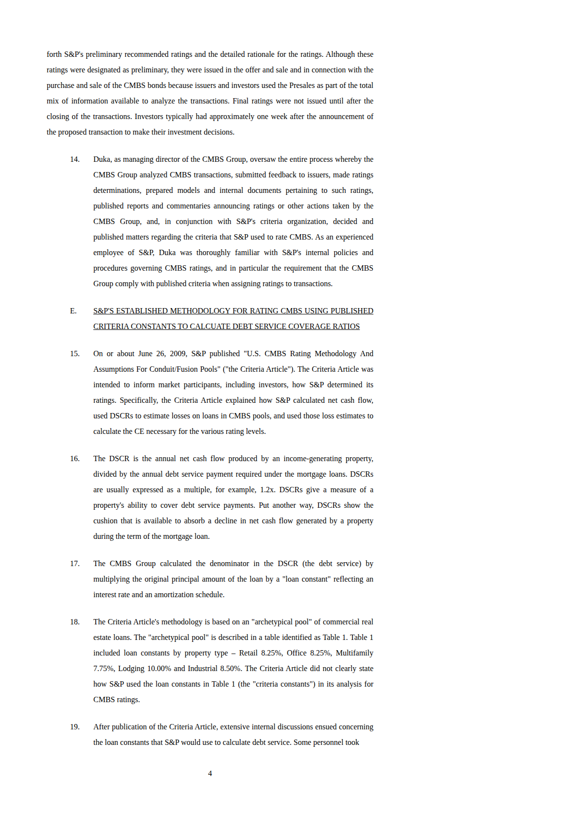forth S&P's preliminary recommended ratings and the detailed rationale for the ratings. Although these ratings were designated as preliminary, they were issued in the offer and sale and in connection with the purchase and sale of the CMBS bonds because issuers and investors used the Presales as part of the total mix of information available to analyze the transactions. Final ratings were not issued until after the closing of the transactions. Investors typically had approximately one week after the announcement of the proposed transaction to make their investment decisions.
14.
Duka, as managing director of the CMBS Group, oversaw the entire process whereby the CMBS Group analyzed CMBS transactions, submitted feedback to issuers, made ratings determinations, prepared models and internal documents pertaining to such ratings, published reports and commentaries announcing ratings or other actions taken by the CMBS Group, and, in conjunction with S&P's criteria organization, decided and published matters regarding the criteria that S&P used to rate CMBS. As an experienced employee of S&P, Duka was thoroughly familiar with S&P's internal policies and procedures governing CMBS ratings, and in particular the requirement that the CMBS Group comply with published criteria when assigning ratings to transactions.
E.
S&P'S ESTABLISHED METHODOLOGY FOR RATING CMBS USING PUBLISHED CRITERIA CONSTANTS TO CALCUATE DEBT SERVICE COVERAGE RATIOS
15.
On or about June 26, 2009, S&P published "U.S. CMBS Rating Methodology And Assumptions For Conduit/Fusion Pools" ("the Criteria Article"). The Criteria Article was intended to inform market participants, including investors, how S&P determined its ratings. Specifically, the Criteria Article explained how S&P calculated net cash flow, used DSCRs to estimate losses on loans in CMBS pools, and used those loss estimates to calculate the CE necessary for the various rating levels.
16.
The DSCR is the annual net cash flow produced by an income-generating property, divided by the annual debt service payment required under the mortgage loans. DSCRs are usually expressed as a multiple, for example, 1.2x. DSCRs give a measure of a property's ability to cover debt service payments. Put another way, DSCRs show the cushion that is available to absorb a decline in net cash flow generated by a property during the term of the mortgage loan.
17.
The CMBS Group calculated the denominator in the DSCR (the debt service) by multiplying the original principal amount of the loan by a "loan constant" reflecting an interest rate and an amortization schedule.
18.
The Criteria Article's methodology is based on an "archetypical pool" of commercial real estate loans. The "archetypical pool" is described in a table identified as Table 1. Table 1 included loan constants by property type – Retail 8.25%, Office 8.25%, Multifamily 7.75%, Lodging 10.00% and Industrial 8.50%. The Criteria Article did not clearly state how S&P used the loan constants in Table 1 (the "criteria constants") in its analysis for CMBS ratings.
19.
After publication of the Criteria Article, extensive internal discussions ensued concerning the loan constants that S&P would use to calculate debt service. Some personnel took
4